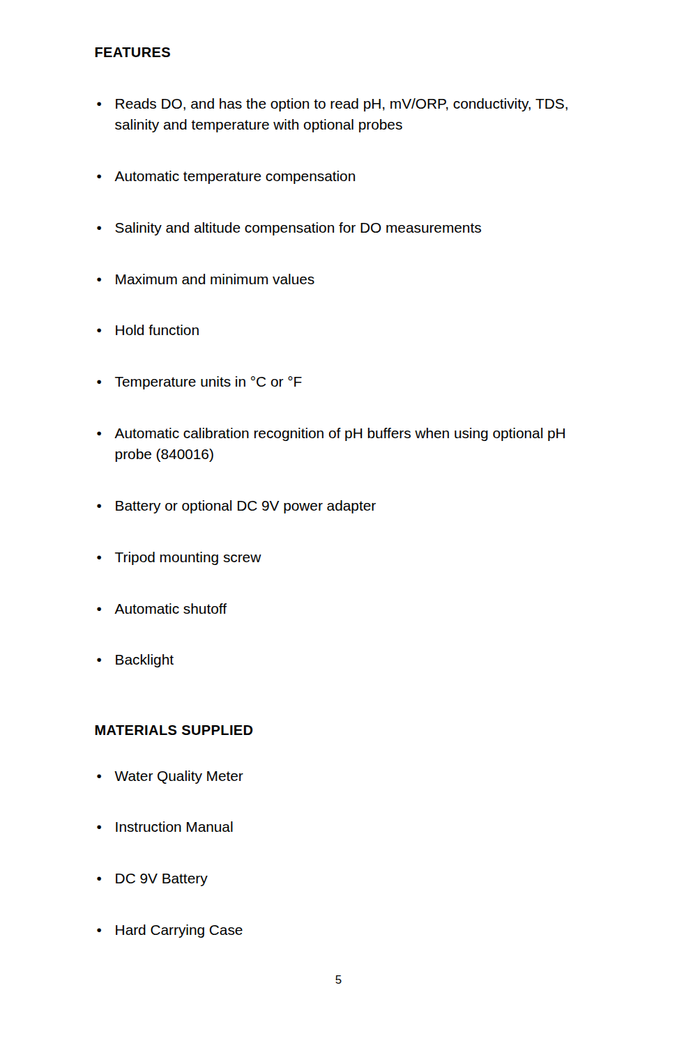FEATURES
Reads DO, and has the option to read pH, mV/ORP, conductivity, TDS, salinity and temperature with optional probes
Automatic temperature compensation
Salinity and altitude compensation for DO measurements
Maximum and minimum values
Hold function
Temperature units in °C or °F
Automatic calibration recognition of pH buffers when using optional pH probe (840016)
Battery or optional DC 9V power adapter
Tripod mounting screw
Automatic shutoff
Backlight
MATERIALS SUPPLIED
Water Quality Meter
Instruction Manual
DC 9V Battery
Hard Carrying Case
5